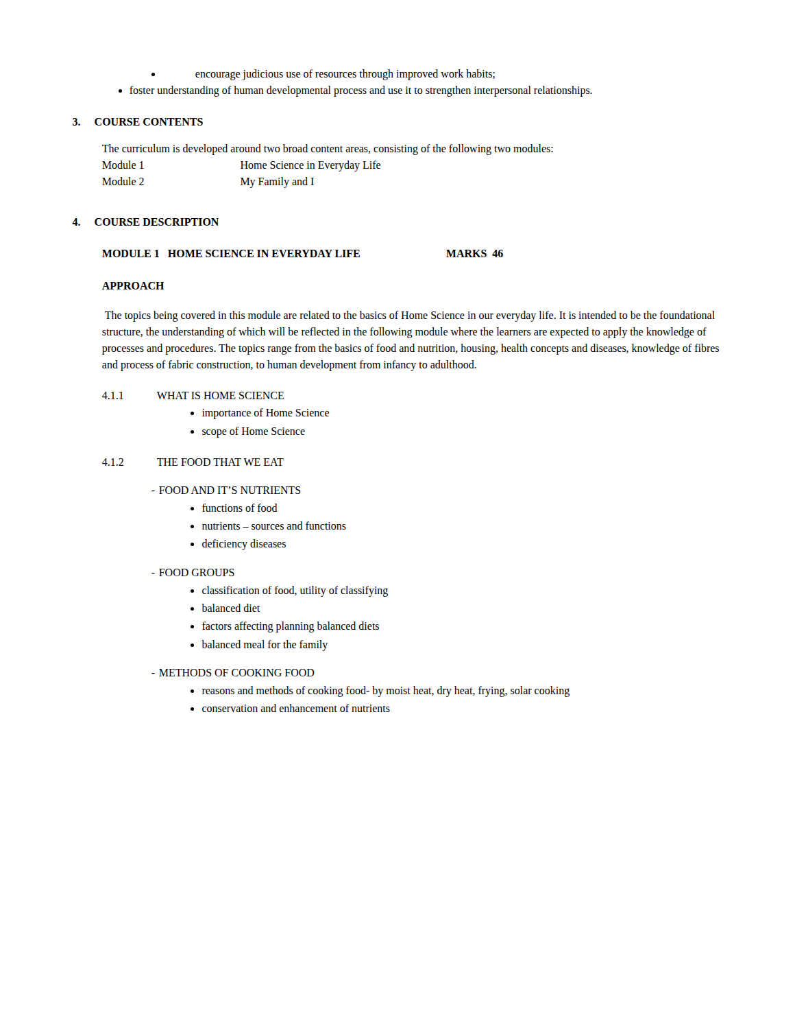encourage judicious use of resources through improved work habits;
foster understanding of human developmental process and use it to strengthen interpersonal relationships.
3. COURSE CONTENTS
The curriculum is developed around two broad content areas, consisting of the following two modules:
Module 1 Home Science in Everyday Life
Module 2 My Family and I
4. COURSE DESCRIPTION
MODULE 1 HOME SCIENCE IN EVERYDAY LIFE MARKS 46
APPROACH
The topics being covered in this module are related to the basics of Home Science in our everyday life. It is intended to be the foundational structure, the understanding of which will be reflected in the following module where the learners are expected to apply the knowledge of processes and procedures. The topics range from the basics of food and nutrition, housing, health concepts and diseases, knowledge of fibres and process of fabric construction, to human development from infancy to adulthood.
4.1.1 WHAT IS HOME SCIENCE
importance of Home Science
scope of Home Science
4.1.2 THE FOOD THAT WE EAT
-FOOD AND IT’S NUTRIENTS
functions of food
nutrients – sources and functions
deficiency diseases
-FOOD GROUPS
classification of food, utility of classifying
balanced diet
factors affecting planning balanced diets
balanced meal for the family
-METHODS OF COOKING FOOD
reasons and methods of cooking food- by moist heat, dry heat, frying, solar cooking
conservation and enhancement of nutrients